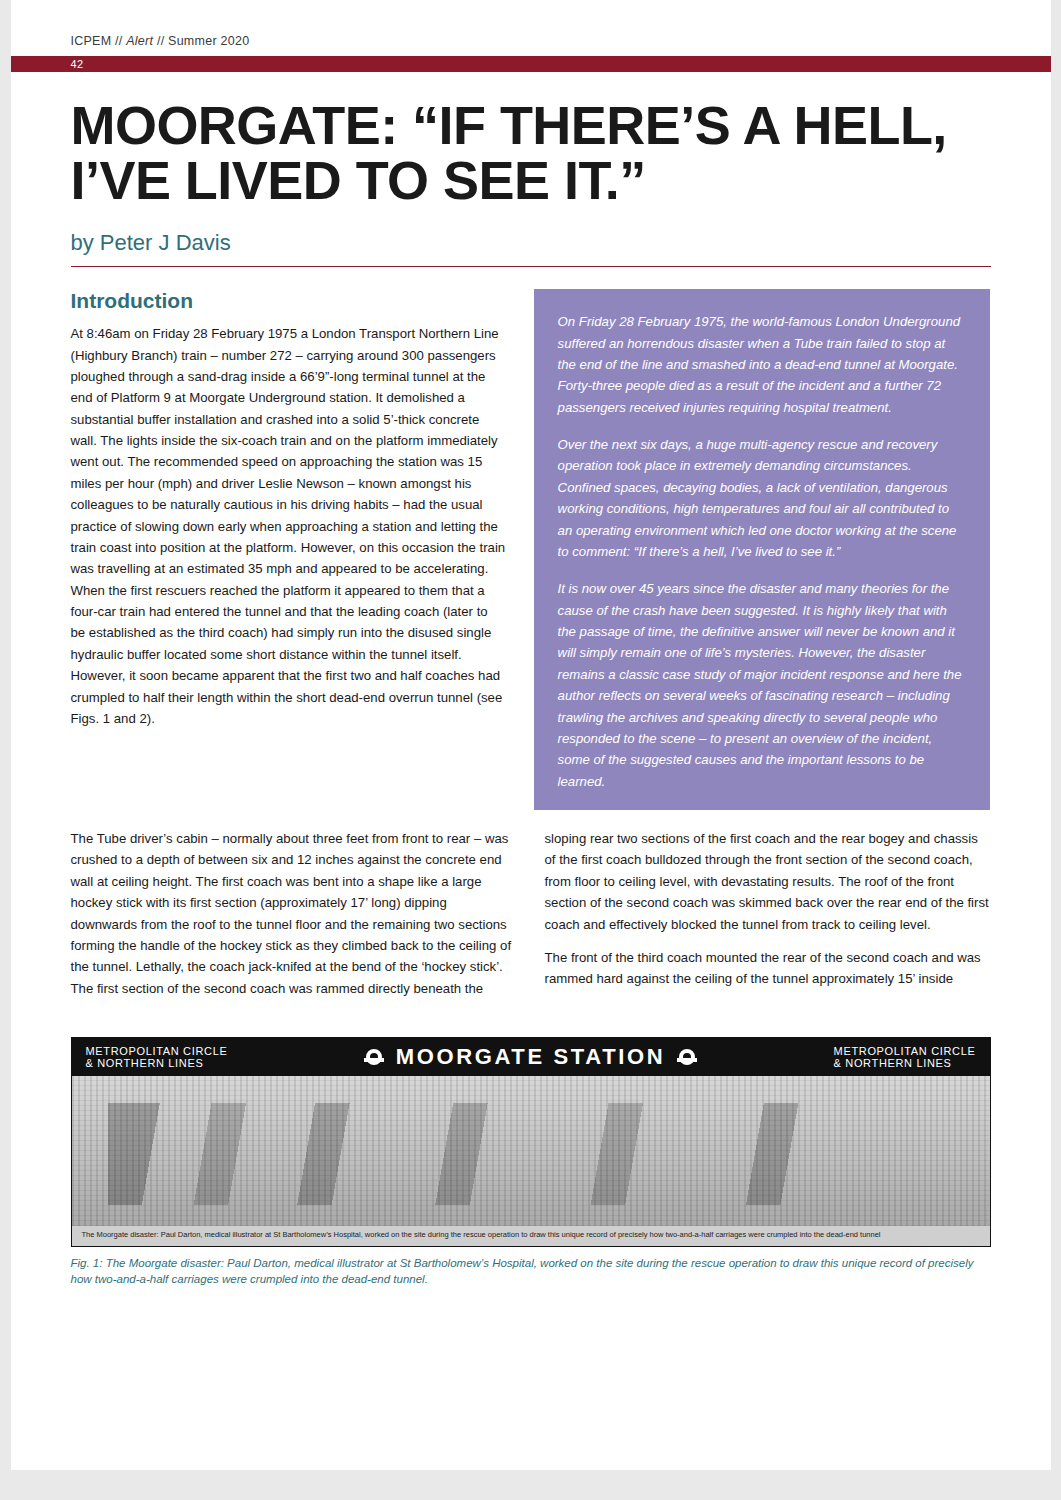ICPEM // Alert // Summer 2020
42
Moorgate: “If there’s a hell,
I’ve lived to see it.”
by Peter J Davis
Introduction
At 8:46am on Friday 28 February 1975 a London Transport Northern Line (Highbury Branch) train – number 272 – carrying around 300 passengers ploughed through a sand-drag inside a 66’9”-long terminal tunnel at the end of Platform 9 at Moorgate Underground station. It demolished a substantial buffer installation and crashed into a solid 5’-thick concrete wall. The lights inside the six-coach train and on the platform immediately went out. The recommended speed on approaching the station was 15 miles per hour (mph) and driver Leslie Newson – known amongst his colleagues to be naturally cautious in his driving habits – had the usual practice of slowing down early when approaching a station and letting the train coast into position at the platform. However, on this occasion the train was travelling at an estimated 35 mph and appeared to be accelerating. When the first rescuers reached the platform it appeared to them that a four-car train had entered the tunnel and that the leading coach (later to be established as the third coach) had simply run into the disused single hydraulic buffer located some short distance within the tunnel itself. However, it soon became apparent that the first two and half coaches had crumpled to half their length within the short dead-end overrun tunnel (see Figs. 1 and 2).
On Friday 28 February 1975, the world-famous London Underground suffered an horrendous disaster when a Tube train failed to stop at the end of the line and smashed into a dead-end tunnel at Moorgate. Forty-three people died as a result of the incident and a further 72 passengers received injuries requiring hospital treatment.
Over the next six days, a huge multi-agency rescue and recovery operation took place in extremely demanding circumstances. Confined spaces, decaying bodies, a lack of ventilation, dangerous working conditions, high temperatures and foul air all contributed to an operating environment which led one doctor working at the scene to comment: “If there’s a hell, I’ve lived to see it.”
It is now over 45 years since the disaster and many theories for the cause of the crash have been suggested. It is highly likely that with the passage of time, the definitive answer will never be known and it will simply remain one of life’s mysteries. However, the disaster remains a classic case study of major incident response and here the author reflects on several weeks of fascinating research – including trawling the archives and speaking directly to several people who responded to the scene – to present an overview of the incident, some of the suggested causes and the important lessons to be learned.
The Tube driver’s cabin – normally about three feet from front to rear – was crushed to a depth of between six and 12 inches against the concrete end wall at ceiling height. The first coach was bent into a shape like a large hockey stick with its first section (approximately 17’ long) dipping downwards from the roof to the tunnel floor and the remaining two sections forming the handle of the hockey stick as they climbed back to the ceiling of the tunnel. Lethally, the coach jack-knifed at the bend of the ‘hockey stick’. The first section of the second coach was rammed directly beneath the
sloping rear two sections of the first coach and the rear bogey and chassis of the first coach bulldozed through the front section of the second coach, from floor to ceiling level, with devastating results. The roof of the front section of the second coach was skimmed back over the rear end of the first coach and effectively blocked the tunnel from track to ceiling level.
The front of the third coach mounted the rear of the second coach and was rammed hard against the ceiling of the tunnel approximately 15’ inside
Metropolitan Circle
& Northern Lines Moorgate Station Metropolitan Circle
& Northern Lines
The Moorgate disaster: Paul Darton, medical illustrator at St Bartholomew’s Hospital, worked on the site during the rescue operation to draw this unique record of precisely how two-and-a-half carriages were crumpled into the dead-end tunnel
Fig. 1: The Moorgate disaster: Paul Darton, medical illustrator at St Bartholomew’s Hospital, worked on the site during the rescue operation to draw this unique record of precisely how two-and-a-half carriages were crumpled into the dead-end tunnel.